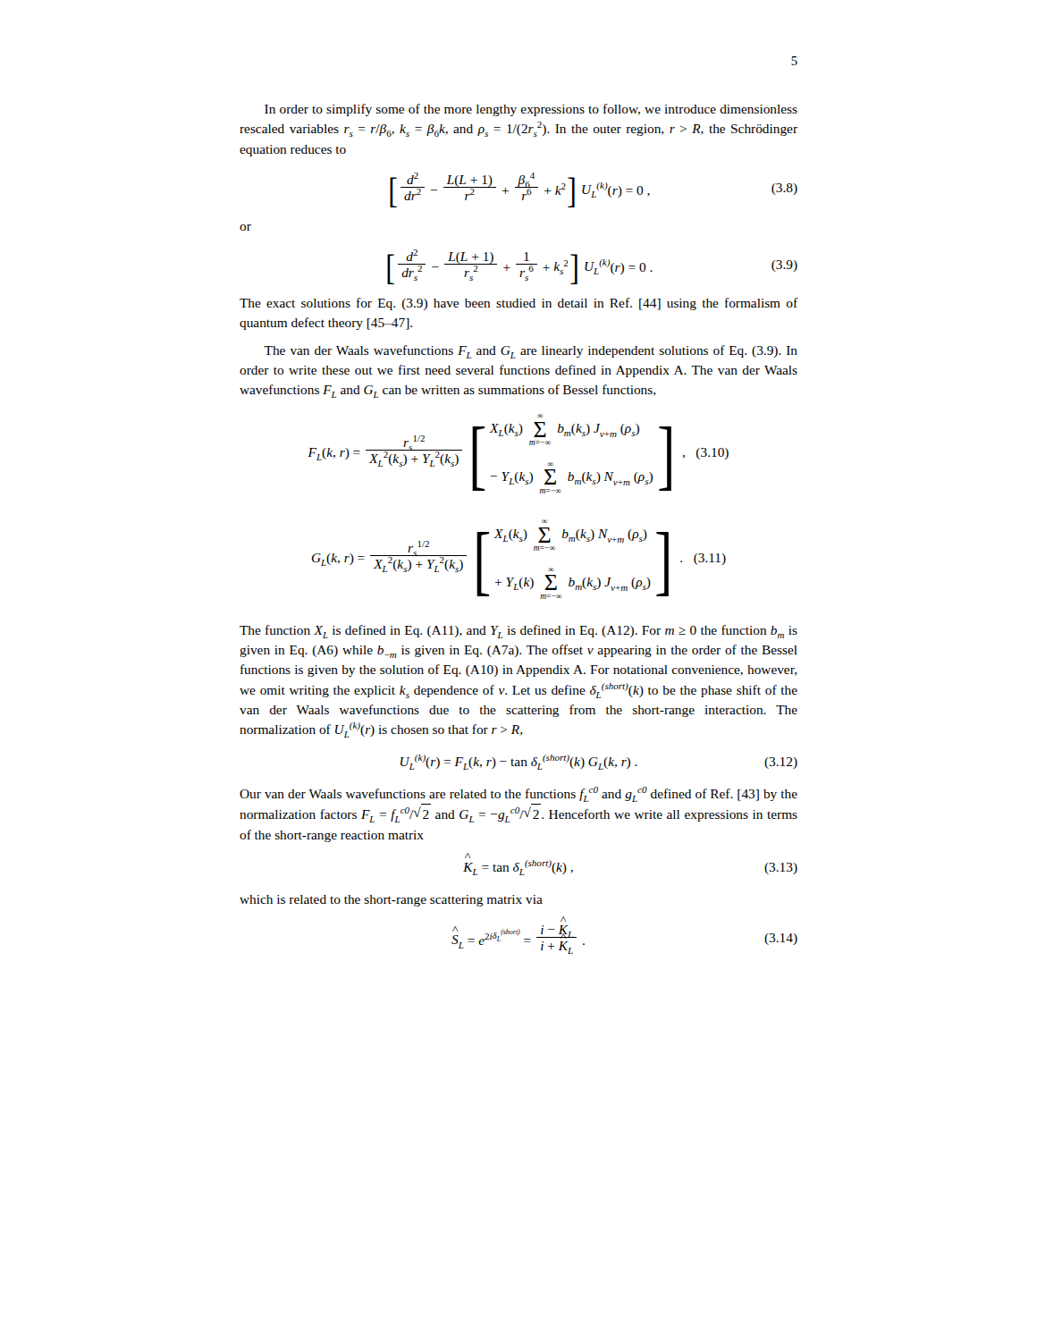5
In order to simplify some of the more lengthy expressions to follow, we introduce dimensionless rescaled variables rs = r/β6, ks = β6k, and ρs = 1/(2rs2). In the outer region, r > R, the Schrödinger equation reduces to
[d2 dr2 − L(L + 1) r2 + β64 r6 + k2] UL(k)(r) = 0 ,
(3.8)
or
[d2 drs2 − L(L + 1) rs2 + 1 rs6 + ks2] UL(k)(r) = 0 .
(3.9)
The exact solutions for Eq. (3.9) have been studied in detail in Ref. [44] using the formalism of quantum defect theory [45–47].
The van der Waals wavefunctions FL and GL are linearly independent solutions of Eq. (3.9). In order to write these out we first need several functions defined in Appendix A. The van der Waals wavefunctions FL and GL can be written as summations of Bessel functions,
FL(k, r) = rs1/2 XL2(ks) + YL2(ks)[
XL(ks) ∞Σm=−∞ bm(ks) Jν+m (ρs)
− YL(ks) ∞Σm=−∞ bm(ks) Nν+m (ρs)
] , (3.10)
GL(k, r) = rs1/2 XL2(ks) + YL2(ks)[
XL(ks) ∞Σm=−∞ bm(ks) Nν+m (ρs)
+ YL(k) ∞Σm=−∞ bm(ks) Jν+m (ρs)
] . (3.11)
The function XL is defined in Eq. (A11), and YL is defined in Eq. (A12). For m ≥ 0 the function bm is given in Eq. (A6) while b−m is given in Eq. (A7a). The offset ν appearing in the order of the Bessel functions is given by the solution of Eq. (A10) in Appendix A. For notational convenience, however, we omit writing the explicit ks dependence of ν. Let us define δL(short)(k) to be the phase shift of the van der Waals wavefunctions due to the scattering from the short-range interaction. The normalization of UL(k)(r) is chosen so that for r > R,
UL(k)(r) = FL(k, r) − tan δL(short)(k) GL(k, r) .
(3.12)
Our van der Waals wavefunctions are related to the functions fLc0 and gLc0 defined of Ref. [43] by the normalization factors FL = fLc0/2 and GL = −gLc0/2. Henceforth we write all expressions in terms of the short-range reaction matrix
KL = tan δL(short)(k) ,
(3.13)
which is related to the short-range scattering matrix via
SL = e2iδL(short) = i − KL i + KL .
(3.14)